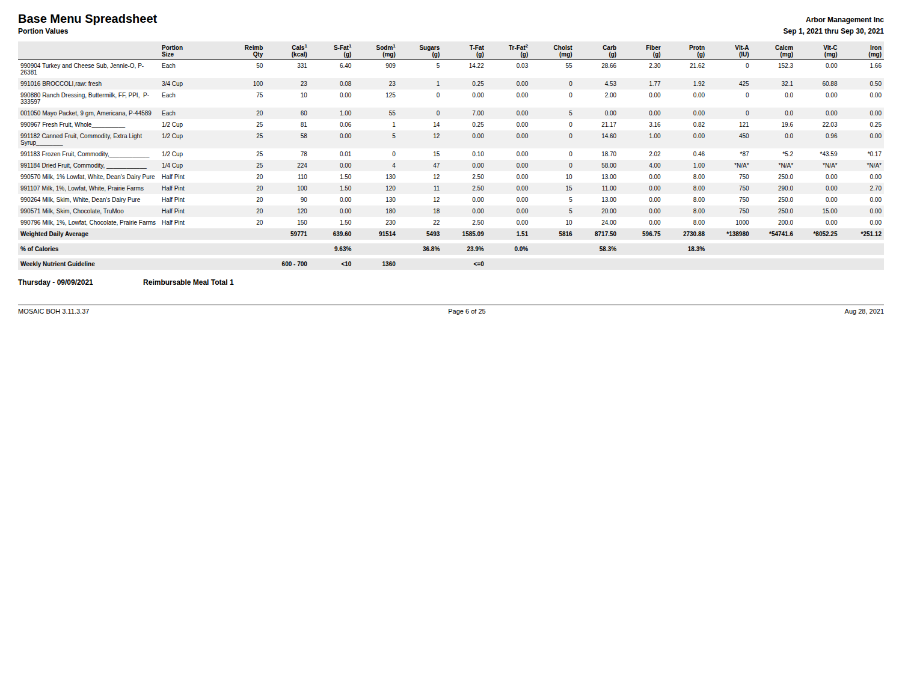Base Menu Spreadsheet
Arbor Management Inc
Portion Values
Sep 1, 2021 thru Sep 30, 2021
| | Portion Size | Reimb Qty | Cals 1 (kcal) | S-Fat 1 (g) | Sodm 1 (mg) | Sugars (g) | T-Fat (g) | Tr-Fat 2 (g) | Cholst (mg) | Carb (g) | Fiber (g) | Protn (g) | Vlt-A (IU) | Calcm (mg) | Vit-C (mg) | Iron (mg) |
| --- | --- | --- | --- | --- | --- | --- | --- | --- | --- | --- | --- | --- | --- | --- | --- | --- |
| 990904 Turkey and Cheese Sub, Jennie-O, P-26381 | Each | 50 | 331 | 6.40 | 909 | 5 | 14.22 | 0.03 | 55 | 28.66 | 2.30 | 21.62 | 0 | 152.3 | 0.00 | 1.66 |
| 991016 BROCCOLI,raw: fresh | 3/4 Cup | 100 | 23 | 0.08 | 23 | 1 | 0.25 | 0.00 | 0 | 4.53 | 1.77 | 1.92 | 425 | 32.1 | 60.88 | 0.50 |
| 990880 Ranch Dressing, Buttermilk, FF, PPI, P-333597 | Each | 75 | 10 | 0.00 | 125 | 0 | 0.00 | 0.00 | 0 | 2.00 | 0.00 | 0.00 | 0 | 0.0 | 0.00 | 0.00 |
| 001050 Mayo Packet, 9 gm, Americana, P-44589 | Each | 20 | 60 | 1.00 | 55 | 0 | 7.00 | 0.00 | 5 | 0.00 | 0.00 | 0.00 | 0 | 0.0 | 0.00 | 0.00 |
| 990967 Fresh Fruit, Whole__________ | 1/2 Cup | 25 | 81 | 0.06 | 1 | 14 | 0.25 | 0.00 | 0 | 21.17 | 3.16 | 0.82 | 121 | 19.6 | 22.03 | 0.25 |
| 991182 Canned Fruit, Commodity, Extra Light Syrup________ | 1/2 Cup | 25 | 58 | 0.00 | 5 | 12 | 0.00 | 0.00 | 0 | 14.60 | 1.00 | 0.00 | 450 | 0.0 | 0.96 | 0.00 |
| 991183 Frozen Fruit, Commodity,____________ | 1/2 Cup | 25 | 78 | 0.01 | 0 | 15 | 0.10 | 0.00 | 0 | 18.70 | 2.02 | 0.46 | *87 | *5.2 | *43.59 | *0.17 |
| 991184 Dried Fruit, Commodity, ____________ | 1/4 Cup | 25 | 224 | 0.00 | 4 | 47 | 0.00 | 0.00 | 0 | 58.00 | 4.00 | 1.00 | *N/A* | *N/A* | *N/A* | *N/A* |
| 990570 Milk, 1% Lowfat, White, Dean's Dairy Pure | Half Pint | 20 | 110 | 1.50 | 130 | 12 | 2.50 | 0.00 | 10 | 13.00 | 0.00 | 8.00 | 750 | 250.0 | 0.00 | 0.00 |
| 991107 Milk, 1%, Lowfat, White, Prairie Farms | Half Pint | 20 | 100 | 1.50 | 120 | 11 | 2.50 | 0.00 | 15 | 11.00 | 0.00 | 8.00 | 750 | 290.0 | 0.00 | 2.70 |
| 990264 Milk, Skim, White, Dean's Dairy Pure | Half Pint | 20 | 90 | 0.00 | 130 | 12 | 0.00 | 0.00 | 5 | 13.00 | 0.00 | 8.00 | 750 | 250.0 | 0.00 | 0.00 |
| 990571 Milk, Skim, Chocolate, TruMoo | Half Pint | 20 | 120 | 0.00 | 180 | 18 | 0.00 | 0.00 | 5 | 20.00 | 0.00 | 8.00 | 750 | 250.0 | 15.00 | 0.00 |
| 990796 Milk, 1%, Lowfat, Chocolate, Prairie Farms | Half Pint | 20 | 150 | 1.50 | 230 | 22 | 2.50 | 0.00 | 10 | 24.00 | 0.00 | 8.00 | 1000 | 200.0 | 0.00 | 0.00 |
| Weighted Daily Average | | | 59771 | 639.60 | 91514 | 5493 | 1585.09 | 1.51 | 5816 | 8717.50 | 596.75 | 2730.88 | *138980 | *54741.6 | *8052.25 | *251.12 |
| % of Calories | | | | 9.63% | | 36.8% | 23.9% | 0.0% | | 58.3% | | 18.3% | | | | |
| Weekly Nutrient Guideline | | | 600 - 700 | <10 | 1360 | | <=0 | | | | | | | | | |
Thursday - 09/09/2021 Reimbursable Meal Total 1
MOSAIC BOH 3.11.3.37 Aug 28, 2021
Page 6 of 25